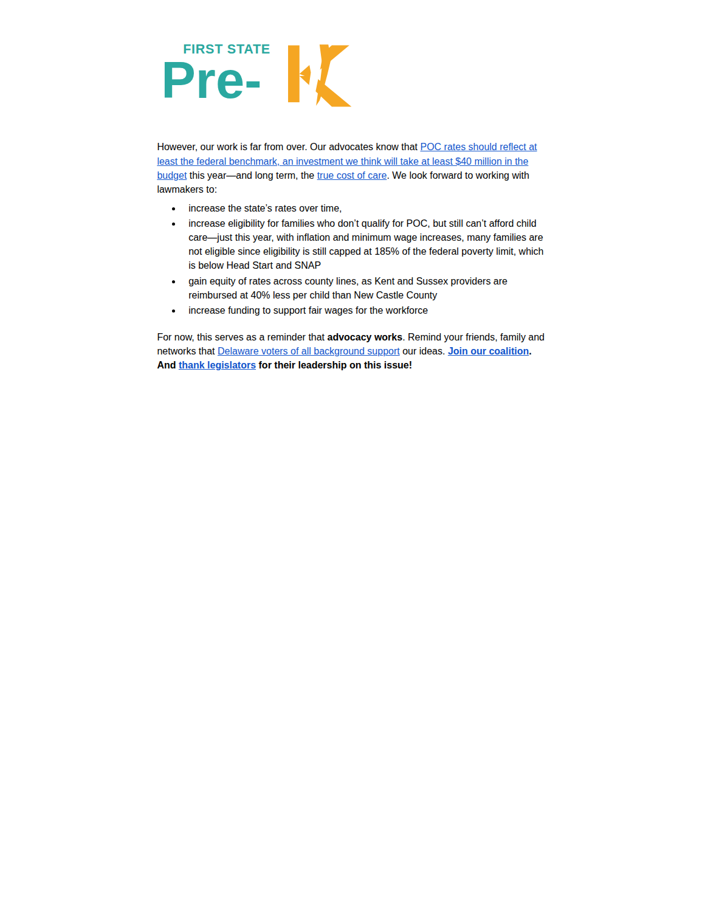FIRST STATE Pre-
However, our work is far from over. Our advocates know that POC rates should reflect at least the federal benchmark, an investment we think will take at least $40 million in the budget this year—and long term, the true cost of care. We look forward to working with lawmakers to:
increase the state’s rates over time,
increase eligibility for families who don’t qualify for POC, but still can’t afford child care—just this year, with inflation and minimum wage increases, many families are not eligible since eligibility is still capped at 185% of the federal poverty limit, which is below Head Start and SNAP
gain equity of rates across county lines, as Kent and Sussex providers are reimbursed at 40% less per child than New Castle County
increase funding to support fair wages for the workforce
For now, this serves as a reminder that advocacy works. Remind your friends, family and networks that Delaware voters of all background support our ideas. Join our coalition. And thank legislators for their leadership on this issue!